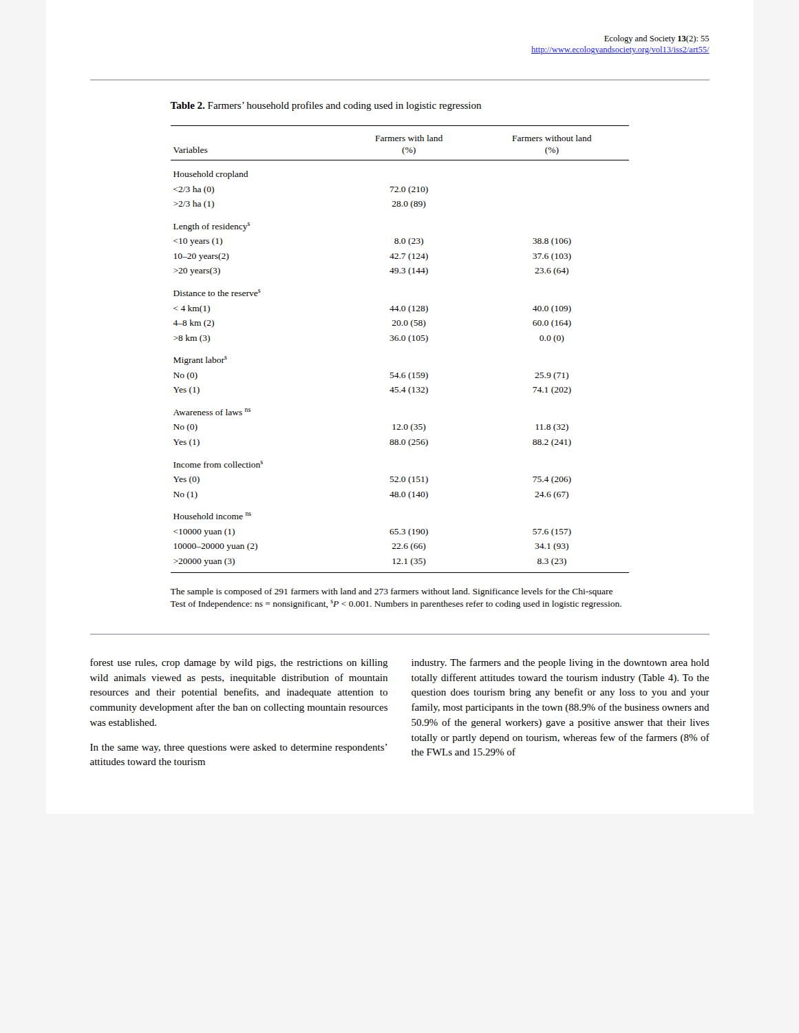Ecology and Society 13(2): 55
http://www.ecologyandsociety.org/vol13/iss2/art55/
Table 2. Farmers’ household profiles and coding used in logistic regression
| Variables | Farmers with land (%) | Farmers without land (%) |
| --- | --- | --- |
| Household cropland | | |
| <2/3 ha (0) | 72.0 (210) | |
| >2/3 ha (1) | 28.0 (89) | |
| Length of residency s | | |
| <10 years (1) | 8.0 (23) | 38.8 (106) |
| 10–20 years(2) | 42.7 (124) | 37.6 (103) |
| >20 years(3) | 49.3 (144) | 23.6 (64) |
| Distance to the reserve s | | |
| < 4 km(1) | 44.0 (128) | 40.0 (109) |
| 4–8 km (2) | 20.0 (58) | 60.0 (164) |
| >8 km (3) | 36.0 (105) | 0.0 (0) |
| Migrant labor s | | |
| No (0) | 54.6 (159) | 25.9 (71) |
| Yes (1) | 45.4 (132) | 74.1 (202) |
| Awareness of laws ns | | |
| No (0) | 12.0 (35) | 11.8 (32) |
| Yes (1) | 88.0 (256) | 88.2 (241) |
| Income from collection s | | |
| Yes (0) | 52.0 (151) | 75.4 (206) |
| No (1) | 48.0 (140) | 24.6 (67) |
| Household income ns | | |
| <10000 yuan (1) | 65.3 (190) | 57.6 (157) |
| 10000–20000 yuan (2) | 22.6 (66) | 34.1 (93) |
| >20000 yuan (3) | 12.1 (35) | 8.3 (23) |
The sample is composed of 291 farmers with land and 273 farmers without land. Significance levels for the Chi-square Test of Independence: ns = nonsignificant, sP < 0.001. Numbers in parentheses refer to coding used in logistic regression.
forest use rules, crop damage by wild pigs, the restrictions on killing wild animals viewed as pests, inequitable distribution of mountain resources and their potential benefits, and inadequate attention to community development after the ban on collecting mountain resources was established.
In the same way, three questions were asked to determine respondents’ attitudes toward the tourism
industry. The farmers and the people living in the downtown area hold totally different attitudes toward the tourism industry (Table 4). To the question does tourism bring any benefit or any loss to you and your family, most participants in the town (88.9% of the business owners and 50.9% of the general workers) gave a positive answer that their lives totally or partly depend on tourism, whereas few of the farmers (8% of the FWLs and 15.29% of